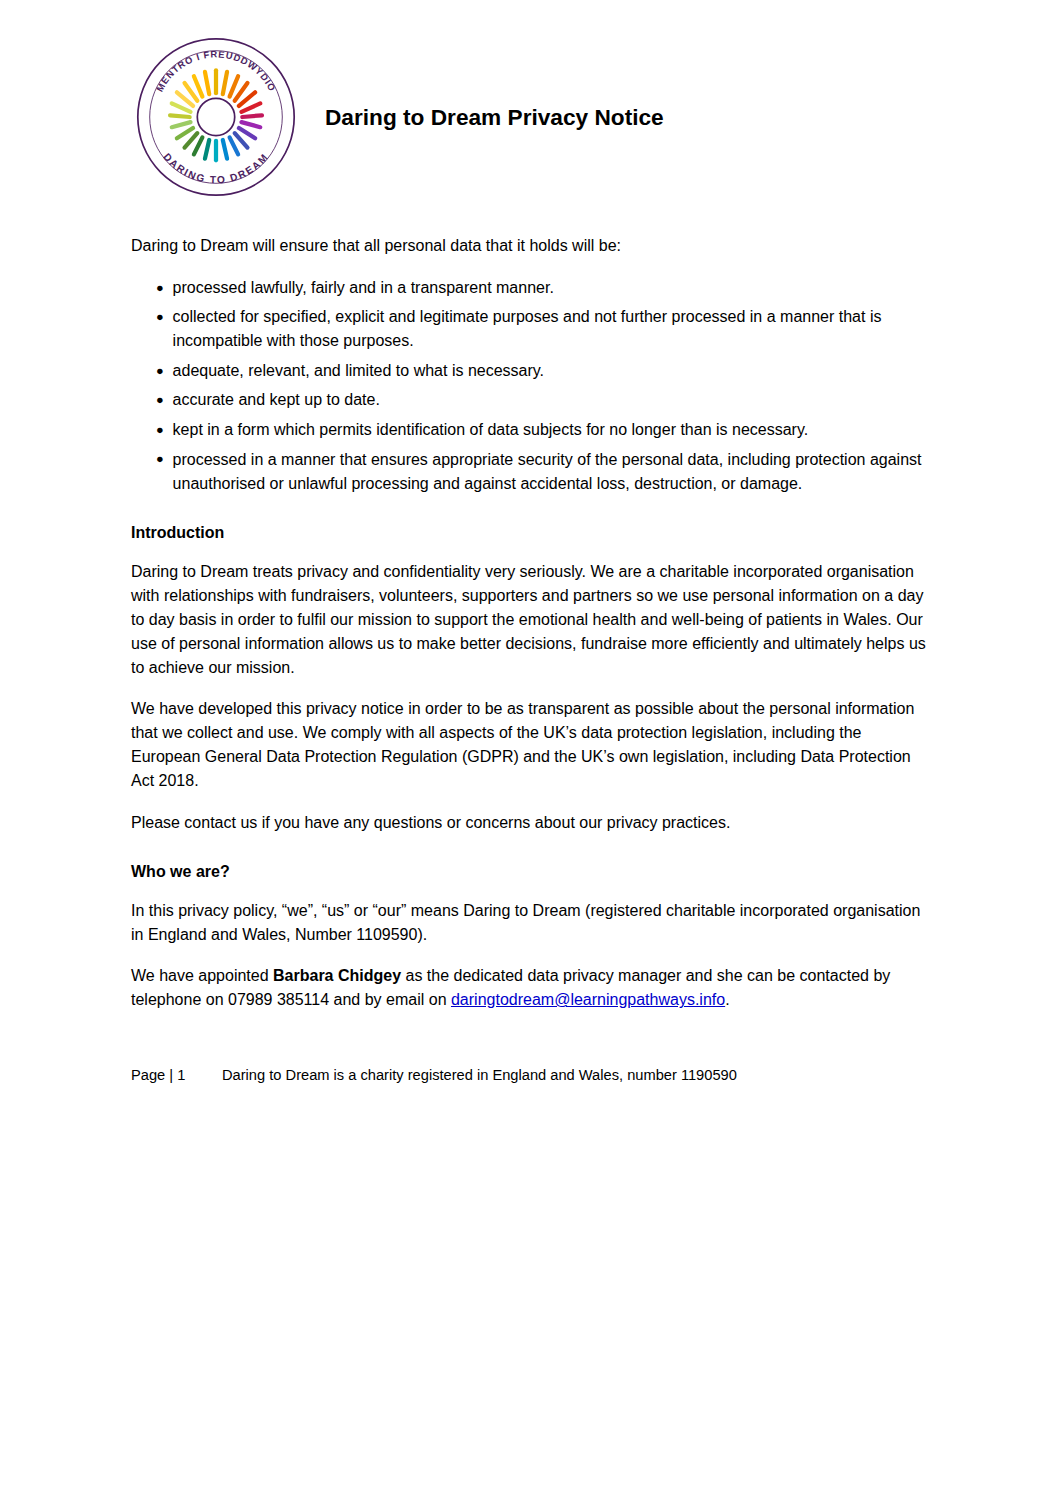MENTRO I FREUDDWYDIO DARING TO DREAM
Daring to Dream Privacy Notice
Daring to Dream will ensure that all personal data that it holds will be:
processed lawfully, fairly and in a transparent manner.
collected for specified, explicit and legitimate purposes and not further processed in a manner that is incompatible with those purposes.
adequate, relevant, and limited to what is necessary.
accurate and kept up to date.
kept in a form which permits identification of data subjects for no longer than is necessary.
processed in a manner that ensures appropriate security of the personal data, including protection against unauthorised or unlawful processing and against accidental loss, destruction, or damage.
Introduction
Daring to Dream treats privacy and confidentiality very seriously. We are a charitable incorporated organisation with relationships with fundraisers, volunteers, supporters and partners so we use personal information on a day to day basis in order to fulfil our mission to support the emotional health and well-being of patients in Wales. Our use of personal information allows us to make better decisions, fundraise more efficiently and ultimately helps us to achieve our mission.
We have developed this privacy notice in order to be as transparent as possible about the personal information that we collect and use. We comply with all aspects of the UK’s data protection legislation, including the European General Data Protection Regulation (GDPR) and the UK’s own legislation, including Data Protection Act 2018.
Please contact us if you have any questions or concerns about our privacy practices.
Who we are?
In this privacy policy, “we”, “us” or “our” means Daring to Dream (registered charitable incorporated organisation in England and Wales, Number 1109590).
We have appointed Barbara Chidgey as the dedicated data privacy manager and she can be contacted by telephone on 07989 385114 and by email on daringtodream@learningpathways.info.
Page | 1 Daring to Dream is a charity registered in England and Wales, number 1190590